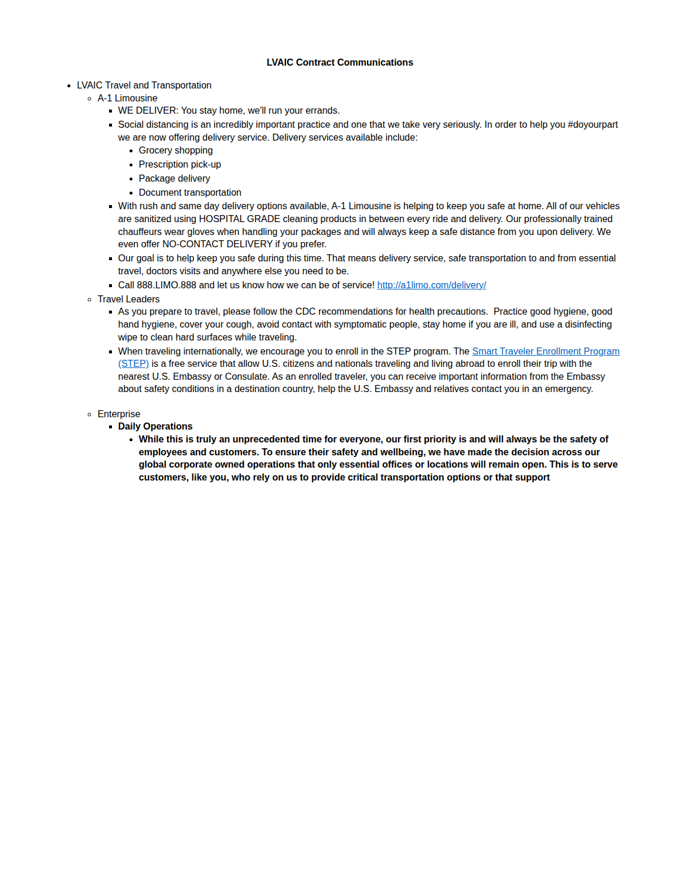LVAIC Contract Communications
LVAIC Travel and Transportation
A-1 Limousine
WE DELIVER: You stay home, we'll run your errands.
Social distancing is an incredibly important practice and one that we take very seriously. In order to help you #doyourpart we are now offering delivery service. Delivery services available include:
Grocery shopping
Prescription pick-up
Package delivery
Document transportation
With rush and same day delivery options available, A-1 Limousine is helping to keep you safe at home. All of our vehicles are sanitized using HOSPITAL GRADE cleaning products in between every ride and delivery. Our professionally trained chauffeurs wear gloves when handling your packages and will always keep a safe distance from you upon delivery. We even offer NO-CONTACT DELIVERY if you prefer.
Our goal is to help keep you safe during this time. That means delivery service, safe transportation to and from essential travel, doctors visits and anywhere else you need to be.
Call 888.LIMO.888 and let us know how we can be of service! http://a1limo.com/delivery/
Travel Leaders
As you prepare to travel, please follow the CDC recommendations for health precautions. Practice good hygiene, good hand hygiene, cover your cough, avoid contact with symptomatic people, stay home if you are ill, and use a disinfecting wipe to clean hard surfaces while traveling.
When traveling internationally, we encourage you to enroll in the STEP program. The Smart Traveler Enrollment Program (STEP) is a free service that allow U.S. citizens and nationals traveling and living abroad to enroll their trip with the nearest U.S. Embassy or Consulate. As an enrolled traveler, you can receive important information from the Embassy about safety conditions in a destination country, help the U.S. Embassy and relatives contact you in an emergency.
Enterprise
Daily Operations
While this is truly an unprecedented time for everyone, our first priority is and will always be the safety of employees and customers. To ensure their safety and wellbeing, we have made the decision across our global corporate owned operations that only essential offices or locations will remain open. This is to serve customers, like you, who rely on us to provide critical transportation options or that support